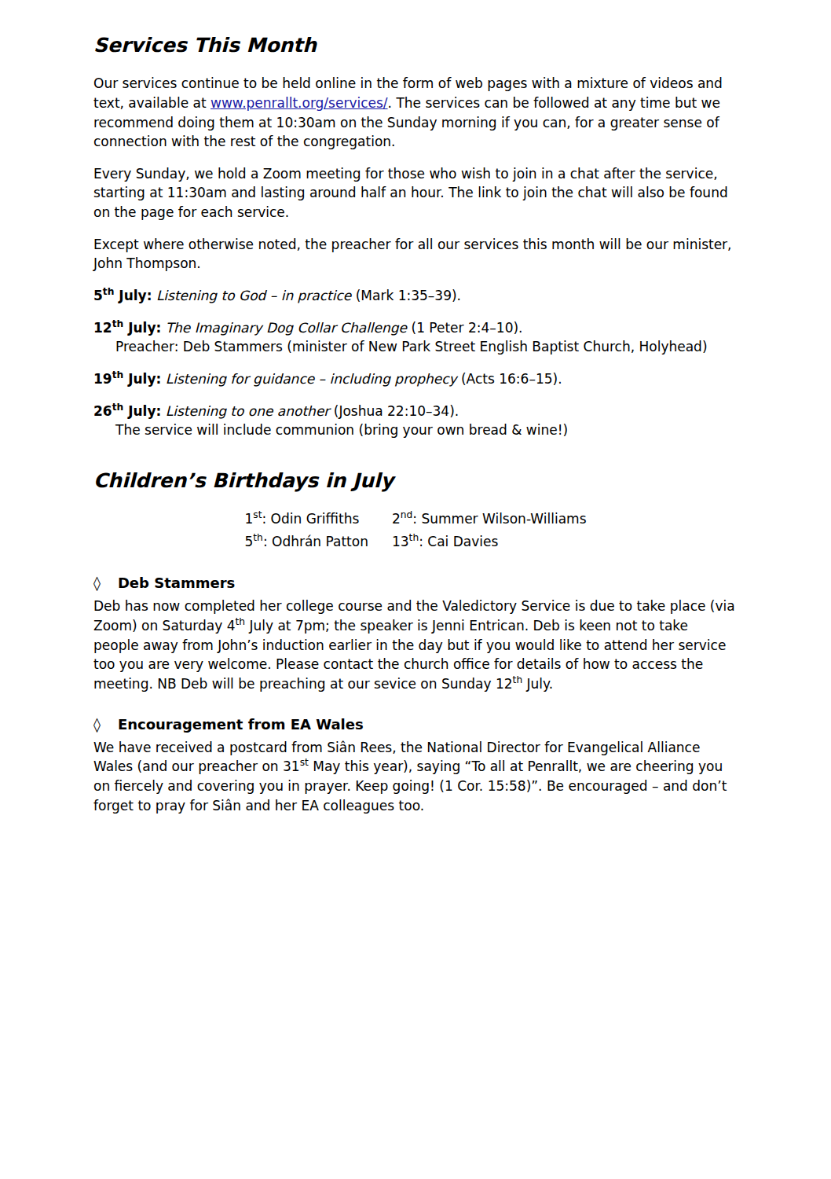Services This Month
Our services continue to be held online in the form of web pages with a mixture of videos and text, available at www.penrallt.org/services/. The services can be followed at any time but we recommend doing them at 10:30am on the Sunday morning if you can, for a greater sense of connection with the rest of the congregation.
Every Sunday, we hold a Zoom meeting for those who wish to join in a chat after the service, starting at 11:30am and lasting around half an hour. The link to join the chat will also be found on the page for each service.
Except where otherwise noted, the preacher for all our services this month will be our minister, John Thompson.
5th July: Listening to God – in practice (Mark 1:35–39).
12th July: The Imaginary Dog Collar Challenge (1 Peter 2:4–10).
Preacher: Deb Stammers (minister of New Park Street English Baptist Church, Holyhead)
19th July: Listening for guidance – including prophecy (Acts 16:6–15).
26th July: Listening to one another (Joshua 22:10–34).
The service will include communion (bring your own bread & wine!)
Children’s Birthdays in July
| 1 st : Odin Griffiths | 2 nd : Summer Wilson-Williams |
| 5 th : Odhrán Patton | 13 th : Cai Davies |
◊Deb Stammers
Deb has now completed her college course and the Valedictory Service is due to take place (via Zoom) on Saturday 4th July at 7pm; the speaker is Jenni Entrican. Deb is keen not to take people away from John’s induction earlier in the day but if you would like to attend her service too you are very welcome. Please contact the church office for details of how to access the meeting. NB Deb will be preaching at our sevice on Sunday 12th July.
◊Encouragement from EA Wales
We have received a postcard from Siân Rees, the National Director for Evangelical Alliance Wales (and our preacher on 31st May this year), saying “To all at Penrallt, we are cheering you on fiercely and covering you in prayer. Keep going! (1 Cor. 15:58)”. Be encouraged – and don’t forget to pray for Siân and her EA colleagues too.